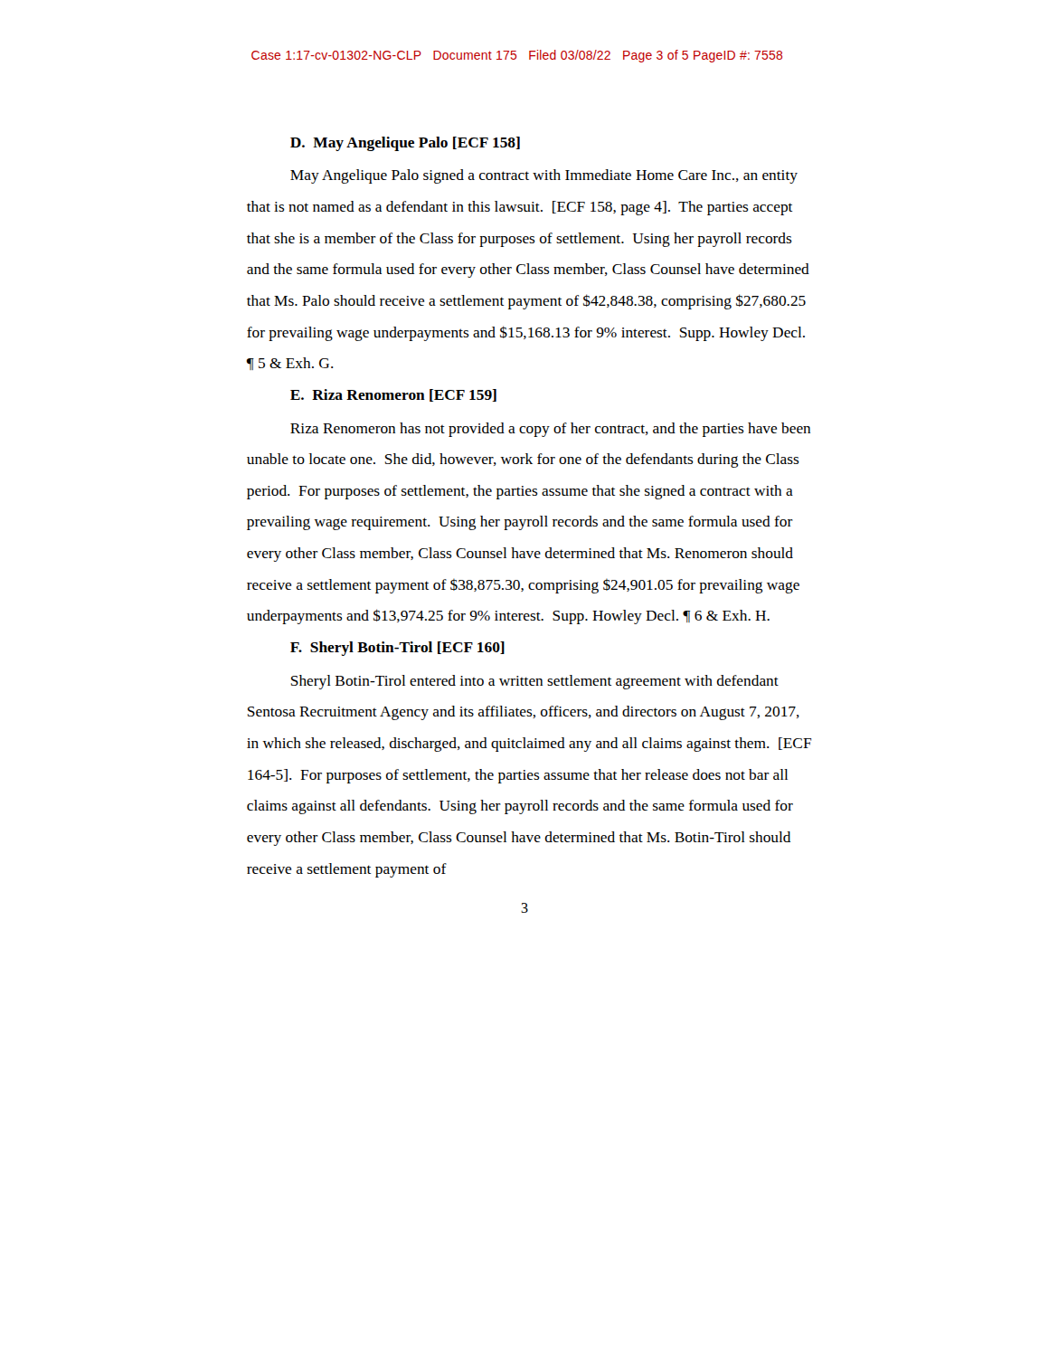Case 1:17-cv-01302-NG-CLP Document 175 Filed 03/08/22 Page 3 of 5 PageID #: 7558
D. May Angelique Palo [ECF 158]
May Angelique Palo signed a contract with Immediate Home Care Inc., an entity that is not named as a defendant in this lawsuit. [ECF 158, page 4]. The parties accept that she is a member of the Class for purposes of settlement. Using her payroll records and the same formula used for every other Class member, Class Counsel have determined that Ms. Palo should receive a settlement payment of $42,848.38, comprising $27,680.25 for prevailing wage underpayments and $15,168.13 for 9% interest. Supp. Howley Decl. ¶ 5 & Exh. G.
E. Riza Renomeron [ECF 159]
Riza Renomeron has not provided a copy of her contract, and the parties have been unable to locate one. She did, however, work for one of the defendants during the Class period. For purposes of settlement, the parties assume that she signed a contract with a prevailing wage requirement. Using her payroll records and the same formula used for every other Class member, Class Counsel have determined that Ms. Renomeron should receive a settlement payment of $38,875.30, comprising $24,901.05 for prevailing wage underpayments and $13,974.25 for 9% interest. Supp. Howley Decl. ¶ 6 & Exh. H.
F. Sheryl Botin-Tirol [ECF 160]
Sheryl Botin-Tirol entered into a written settlement agreement with defendant Sentosa Recruitment Agency and its affiliates, officers, and directors on August 7, 2017, in which she released, discharged, and quitclaimed any and all claims against them. [ECF 164-5]. For purposes of settlement, the parties assume that her release does not bar all claims against all defendants. Using her payroll records and the same formula used for every other Class member, Class Counsel have determined that Ms. Botin-Tirol should receive a settlement payment of
3